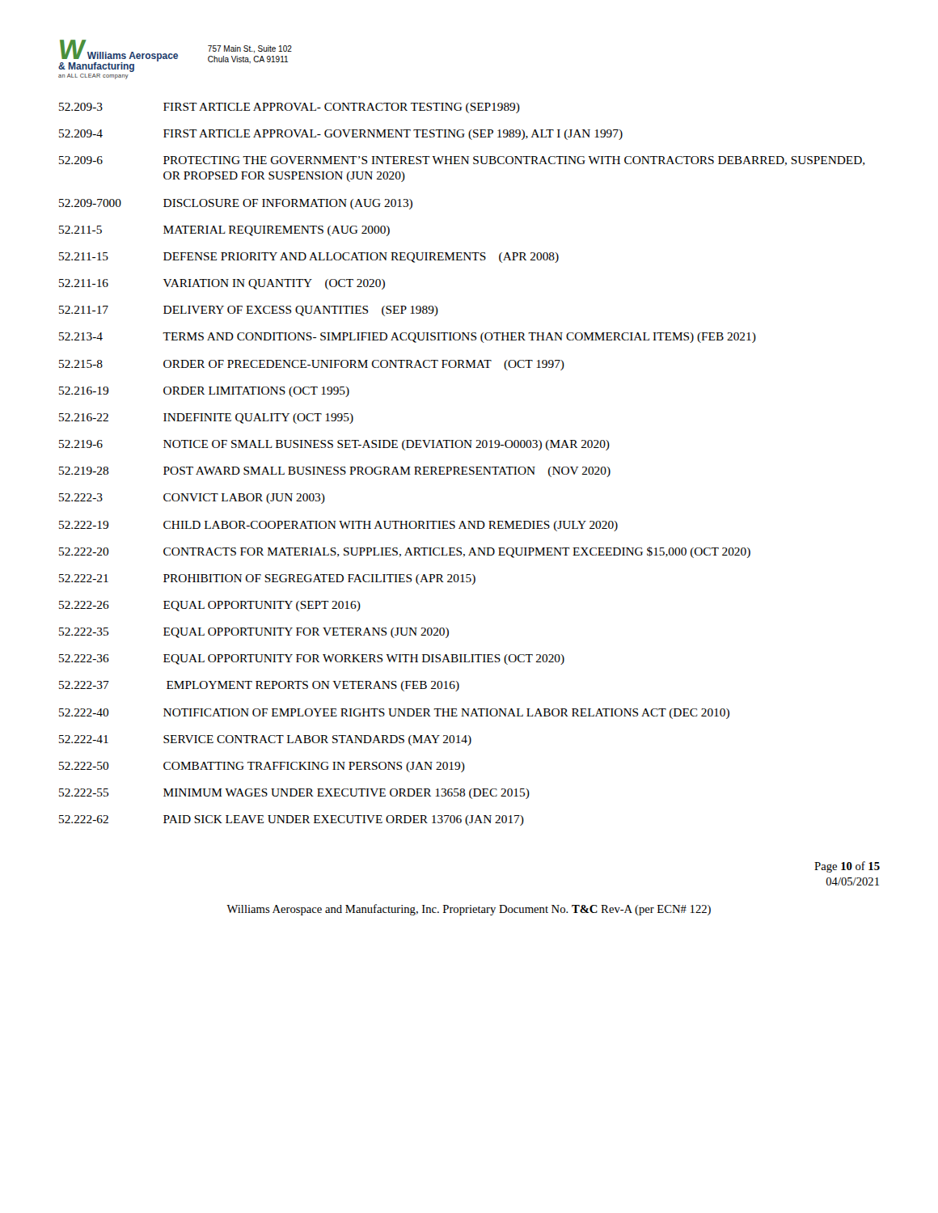WWilliams Aerospace
& Manufacturing
an ALL CLEAR company
757 Main St., Suite 102
Chula Vista, CA 91911
| 52.209-3 | FIRST ARTICLE APPROVAL- CONTRACTOR TESTING (SEP1989) |
| 52.209-4 | FIRST ARTICLE APPROVAL- GOVERNMENT TESTING (SEP 1989), ALT I (JAN 1997) |
| 52.209-6 | PROTECTING THE GOVERNMENT’S INTEREST WHEN SUBCONTRACTING WITH CONTRACTORS DEBARRED, SUSPENDED, OR PROPSED FOR SUSPENSION (JUN 2020) |
| 52.209-7000 | DISCLOSURE OF INFORMATION (AUG 2013) |
| 52.211-5 | MATERIAL REQUIREMENTS (AUG 2000) |
| 52.211-15 | DEFENSE PRIORITY AND ALLOCATION REQUIREMENTS (APR 2008) |
| 52.211-16 | VARIATION IN QUANTITY (OCT 2020) |
| 52.211-17 | DELIVERY OF EXCESS QUANTITIES (SEP 1989) |
| 52.213-4 | TERMS AND CONDITIONS- SIMPLIFIED ACQUISITIONS (OTHER THAN COMMERCIAL ITEMS) (FEB 2021) |
| 52.215-8 | ORDER OF PRECEDENCE-UNIFORM CONTRACT FORMAT (OCT 1997) |
| 52.216-19 | ORDER LIMITATIONS (OCT 1995) |
| 52.216-22 | INDEFINITE QUALITY (OCT 1995) |
| 52.219-6 | NOTICE OF SMALL BUSINESS SET-ASIDE (DEVIATION 2019-O0003) (MAR 2020) |
| 52.219-28 | POST AWARD SMALL BUSINESS PROGRAM REREPRESENTATION (NOV 2020) |
| 52.222-3 | CONVICT LABOR (JUN 2003) |
| 52.222-19 | CHILD LABOR-COOPERATION WITH AUTHORITIES AND REMEDIES (JULY 2020) |
| 52.222-20 | CONTRACTS FOR MATERIALS, SUPPLIES, ARTICLES, AND EQUIPMENT EXCEEDING $15,000 (OCT 2020) |
| 52.222-21 | PROHIBITION OF SEGREGATED FACILITIES (APR 2015) |
| 52.222-26 | EQUAL OPPORTUNITY (SEPT 2016) |
| 52.222-35 | EQUAL OPPORTUNITY FOR VETERANS (JUN 2020) |
| 52.222-36 | EQUAL OPPORTUNITY FOR WORKERS WITH DISABILITIES (OCT 2020) |
| 52.222-37 | EMPLOYMENT REPORTS ON VETERANS (FEB 2016) |
| 52.222-40 | NOTIFICATION OF EMPLOYEE RIGHTS UNDER THE NATIONAL LABOR RELATIONS ACT (DEC 2010) |
| 52.222-41 | SERVICE CONTRACT LABOR STANDARDS (MAY 2014) |
| 52.222-50 | COMBATTING TRAFFICKING IN PERSONS (JAN 2019) |
| 52.222-55 | MINIMUM WAGES UNDER EXECUTIVE ORDER 13658 (DEC 2015) |
| 52.222-62 | PAID SICK LEAVE UNDER EXECUTIVE ORDER 13706 (JAN 2017) |
Page 10 of 15
04/05/2021
Williams Aerospace and Manufacturing, Inc. Proprietary Document No. T&C Rev-A (per ECN# 122)